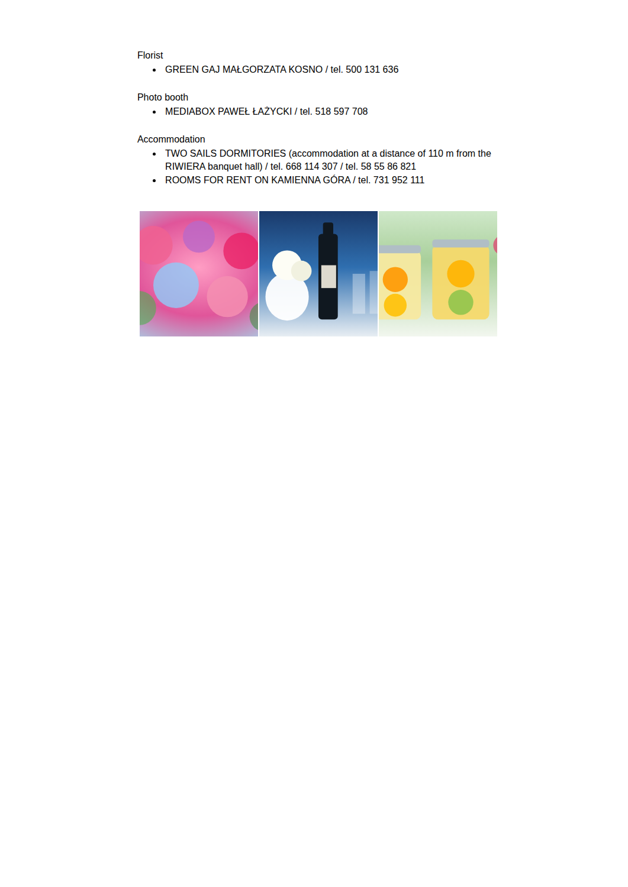Florist
GREEN GAJ MAŁGORZATA KOSNO / tel. 500 131 636
Photo booth
MEDIABOX PAWEŁ ŁAŻYCKI / tel. 518 597 708
Accommodation
TWO SAILS DORMITORIES (accommodation at a distance of 110 m from the RIWIERA banquet hall) / tel. 668 114 307 / tel. 58 55 86 821
ROOMS FOR RENT ON KAMIENNA GÓRA / tel. 731 952 111